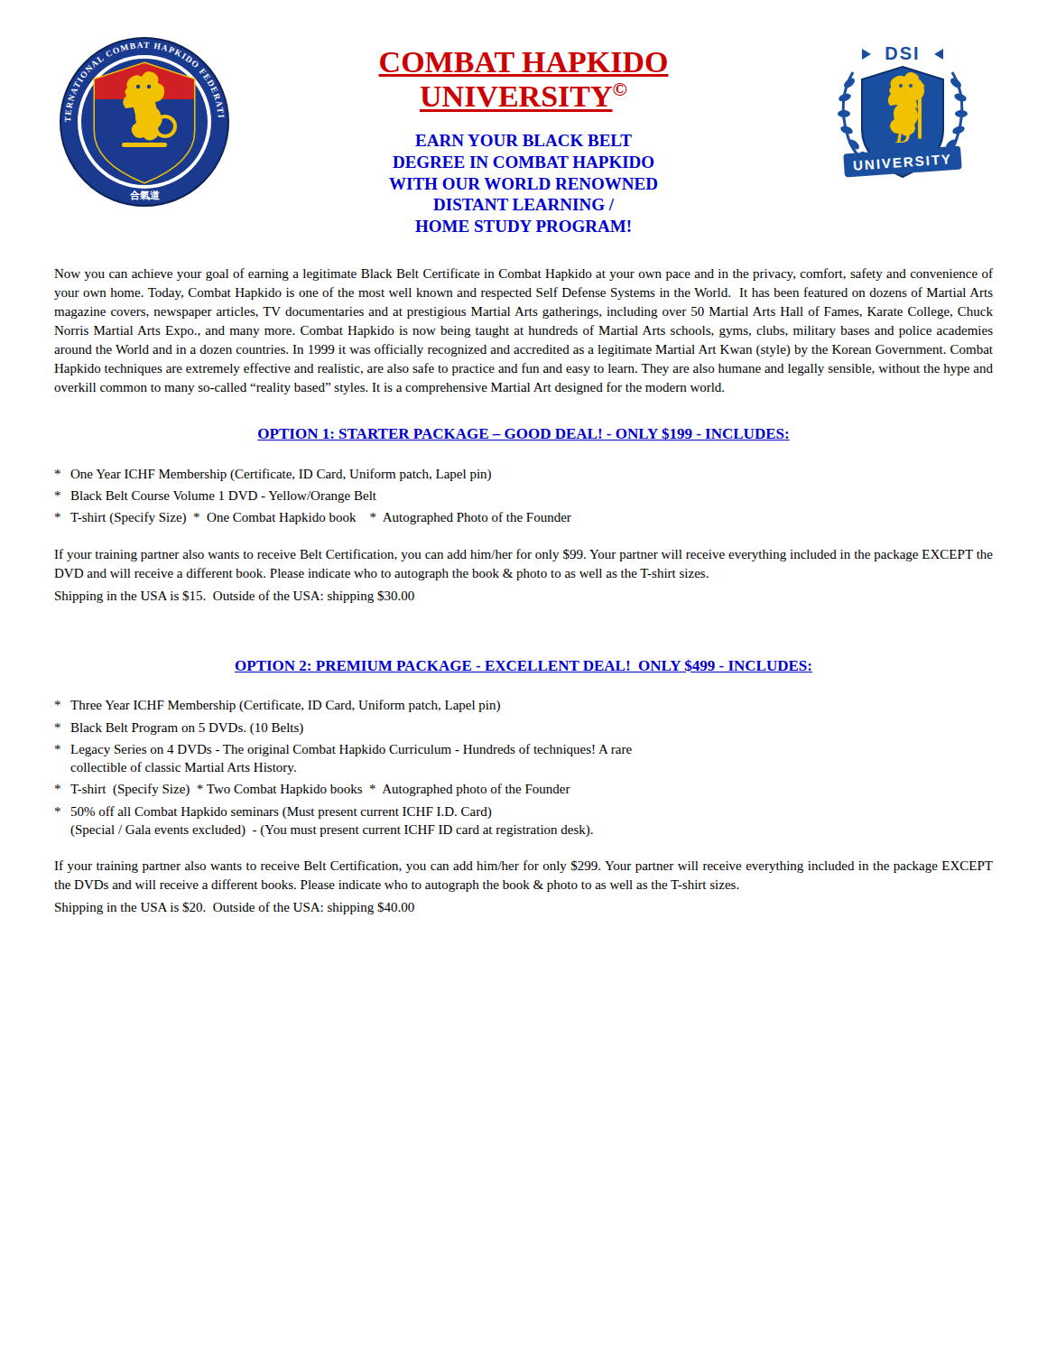INTERNATIONAL COMBAT HAPKIDO FEDERATION 合氣道
COMBAT HAPKIDO
UNIVERSITY©
EARN YOUR BLACK BELT
DEGREE IN COMBAT HAPKIDO
WITH OUR WORLD RENOWNED
DISTANT LEARNING /
HOME STUDY PROGRAM!
DSI D UNIVERSITY
Now you can achieve your goal of earning a legitimate Black Belt Certificate in Combat Hapkido at your own pace and in the privacy, comfort, safety and convenience of your own home. Today, Combat Hapkido is one of the most well known and respected Self Defense Systems in the World. It has been featured on dozens of Martial Arts magazine covers, newspaper articles, TV documentaries and at prestigious Martial Arts gatherings, including over 50 Martial Arts Hall of Fames, Karate College, Chuck Norris Martial Arts Expo., and many more. Combat Hapkido is now being taught at hundreds of Martial Arts schools, gyms, clubs, military bases and police academies around the World and in a dozen countries. In 1999 it was officially recognized and accredited as a legitimate Martial Art Kwan (style) by the Korean Government. Combat Hapkido techniques are extremely effective and realistic, are also safe to practice and fun and easy to learn. They are also humane and legally sensible, without the hype and overkill common to many so-called “reality based” styles. It is a comprehensive Martial Art designed for the modern world.
OPTION 1: STARTER PACKAGE – GOOD DEAL! - ONLY $199 - INCLUDES:
*One Year ICHF Membership (Certificate, ID Card, Uniform patch, Lapel pin)
*Black Belt Course Volume 1 DVD - Yellow/Orange Belt
*T-shirt (Specify Size) * One Combat Hapkido book * Autographed Photo of the Founder
If your training partner also wants to receive Belt Certification, you can add him/her for only $99. Your partner will receive everything included in the package EXCEPT the DVD and will receive a different book. Please indicate who to autograph the book & photo to as well as the T-shirt sizes.
Shipping in the USA is $15. Outside of the USA: shipping $30.00
OPTION 2: PREMIUM PACKAGE - EXCELLENT DEAL! ONLY $499 - INCLUDES:
*Three Year ICHF Membership (Certificate, ID Card, Uniform patch, Lapel pin)
*Black Belt Program on 5 DVDs. (10 Belts)
*Legacy Series on 4 DVDs - The original Combat Hapkido Curriculum - Hundreds of techniques! A rarecollectible of classic Martial Arts History.
*T-shirt (Specify Size) * Two Combat Hapkido books * Autographed photo of the Founder
*50% off all Combat Hapkido seminars (Must present current ICHF I.D. Card)(Special / Gala events excluded) - (You must present current ICHF ID card at registration desk).
If your training partner also wants to receive Belt Certification, you can add him/her for only $299. Your partner will receive everything included in the package EXCEPT the DVDs and will receive a different books. Please indicate who to autograph the book & photo to as well as the T-shirt sizes.
Shipping in the USA is $20. Outside of the USA: shipping $40.00